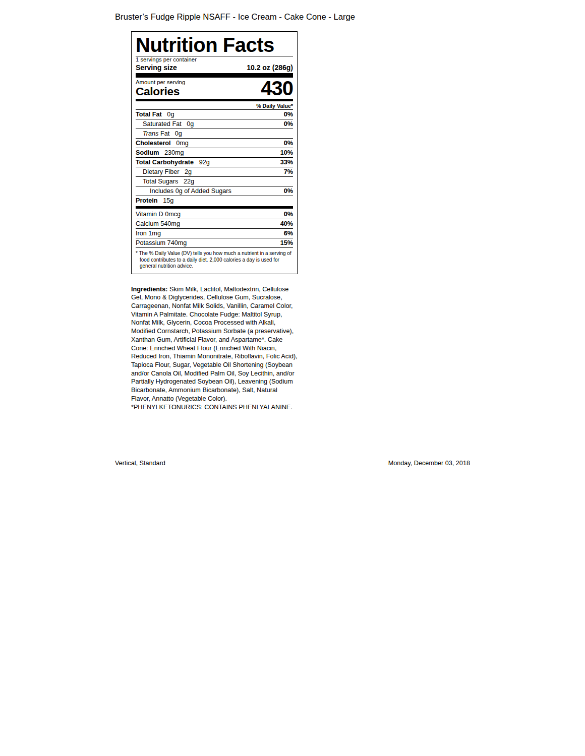Bruster’s Fudge Ripple NSAFF - Ice Cream - Cake Cone - Large
Nutrition Facts
1 servings per container
Serving size 10.2 oz (286g)
Amount per servingCalories
430
% Daily Value*
| Total Fat 0g | 0% |
| Saturated Fat 0g | 0% |
| Trans Fat 0g | |
| Cholesterol 0mg | 0% |
| Sodium 230mg | 10% |
| Total Carbohydrate 92g | 33% |
| Dietary Fiber 2g | 7% |
| Total Sugars 22g | |
| Includes 0g of Added Sugars | 0% |
| Protein 15g | |
| Vitamin D 0mcg | 0% |
| Calcium 540mg | 40% |
| Iron 1mg | 6% |
| Potassium 740mg | 15% |
* The % Daily Value (DV) tells you how much a nutrient in a serving of food contributes to a daily diet. 2,000 calories a day is used for general nutrition advice.
Ingredients: Skim Milk, Lactitol, Maltodextrin, Cellulose Gel, Mono & Diglycerides, Cellulose Gum, Sucralose, Carrageenan, Nonfat Milk Solids, Vanillin, Caramel Color, Vitamin A Palmitate. Chocolate Fudge: Maltitol Syrup, Nonfat Milk, Glycerin, Cocoa Processed with Alkali, Modified Cornstarch, Potassium Sorbate (a preservative), Xanthan Gum, Artificial Flavor, and Aspartame*. Cake Cone: Enriched Wheat Flour (Enriched With Niacin, Reduced Iron, Thiamin Mononitrate, Riboflavin, Folic Acid), Tapioca Flour, Sugar, Vegetable Oil Shortening (Soybean and/or Canola Oil, Modified Palm Oil, Soy Lecithin, and/or Partially Hydrogenated Soybean Oil), Leavening (Sodium Bicarbonate, Ammonium Bicarbonate), Salt, Natural Flavor, Annatto (Vegetable Color).
*PHENYLKETONURICS: CONTAINS PHENLYALANINE.
Vertical, Standard
Monday, December 03, 2018